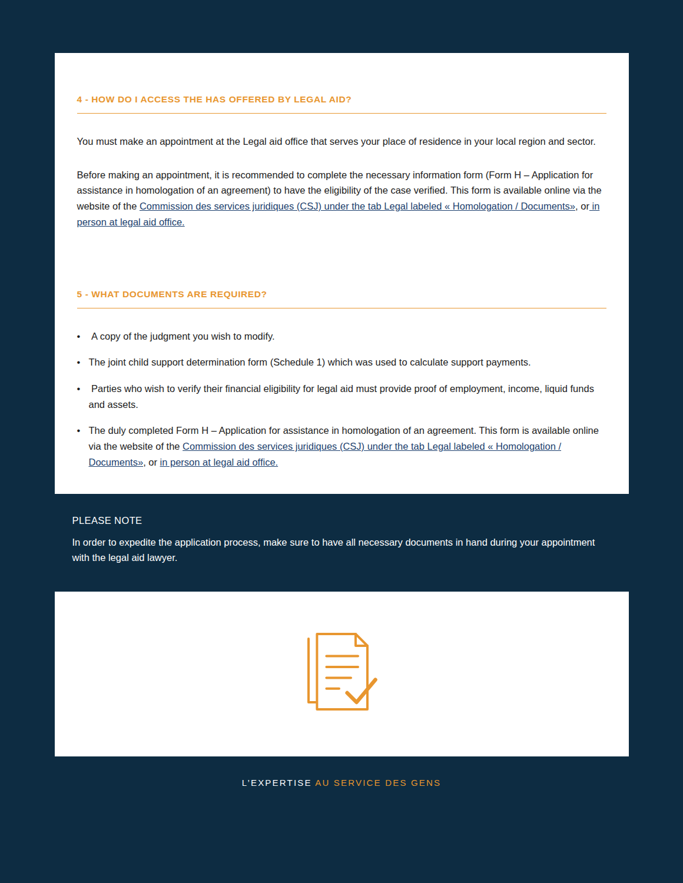4 - How do I access the HAS offered by Legal aid?
You must make an appointment at the Legal aid office that serves your place of residence in your local region and sector.
Before making an appointment, it is recommended to complete the necessary information form (Form H – Application for assistance in homologation of an agreement) to have the eligibility of the case verified. This form is available online via the website of the Commission des services juridiques (CSJ) under the tab Legal labeled « Homologation / Documents», or in person at legal aid office.
5 - What documents are required?
A copy of the judgment you wish to modify.
The joint child support determination form (Schedule 1) which was used to calculate support payments.
Parties who wish to verify their financial eligibility for legal aid must provide proof of employment, income, liquid funds and assets.
The duly completed Form H – Application for assistance in homologation of an agreement. This form is available online via the website of the Commission des services juridiques (CSJ) under the tab Legal labeled « Homologation / Documents», or in person at legal aid office.
PLEASE NOTE
In order to expedite the application process, make sure to have all necessary documents in hand during your appointment with the legal aid lawyer.
L’EXPERTISE AU SERVICE DES GENS